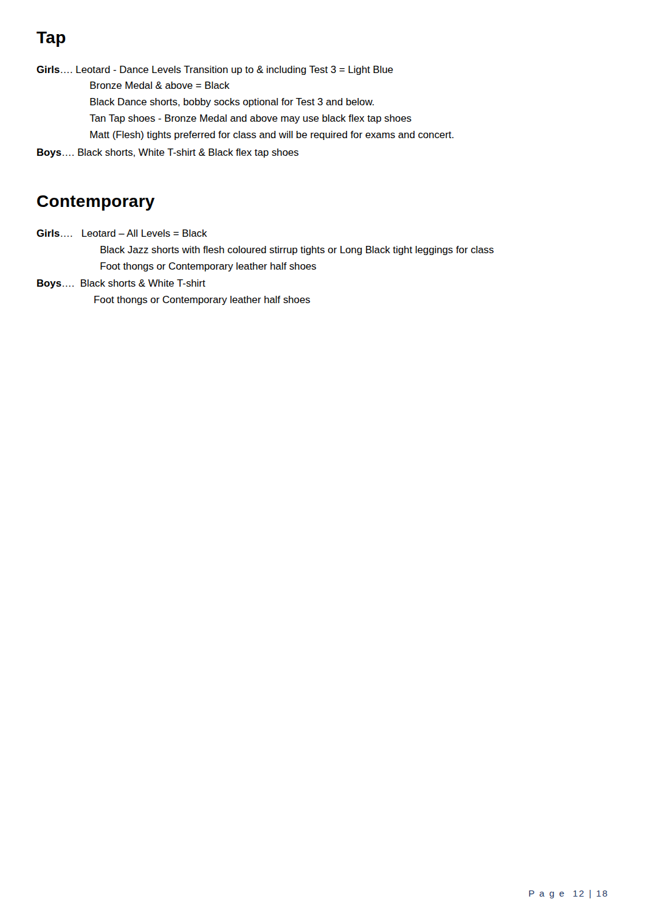Tap
Girls…. Leotard - Dance Levels Transition up to & including Test 3 = Light Blue Bronze Medal & above = Black Black Dance shorts, bobby socks optional for Test 3 and below. Tan Tap shoes - Bronze Medal and above may use black flex tap shoes Matt (Flesh) tights preferred for class and will be required for exams and concert.
Boys…. Black shorts, White T-shirt & Black flex tap shoes
Contemporary
Girls…. Leotard – All Levels = Black Black Jazz shorts with flesh coloured stirrup tights or Long Black tight leggings for class Foot thongs or Contemporary leather half shoes
Boys…. Black shorts & White T-shirt Foot thongs or Contemporary leather half shoes
P a g e 12 | 18